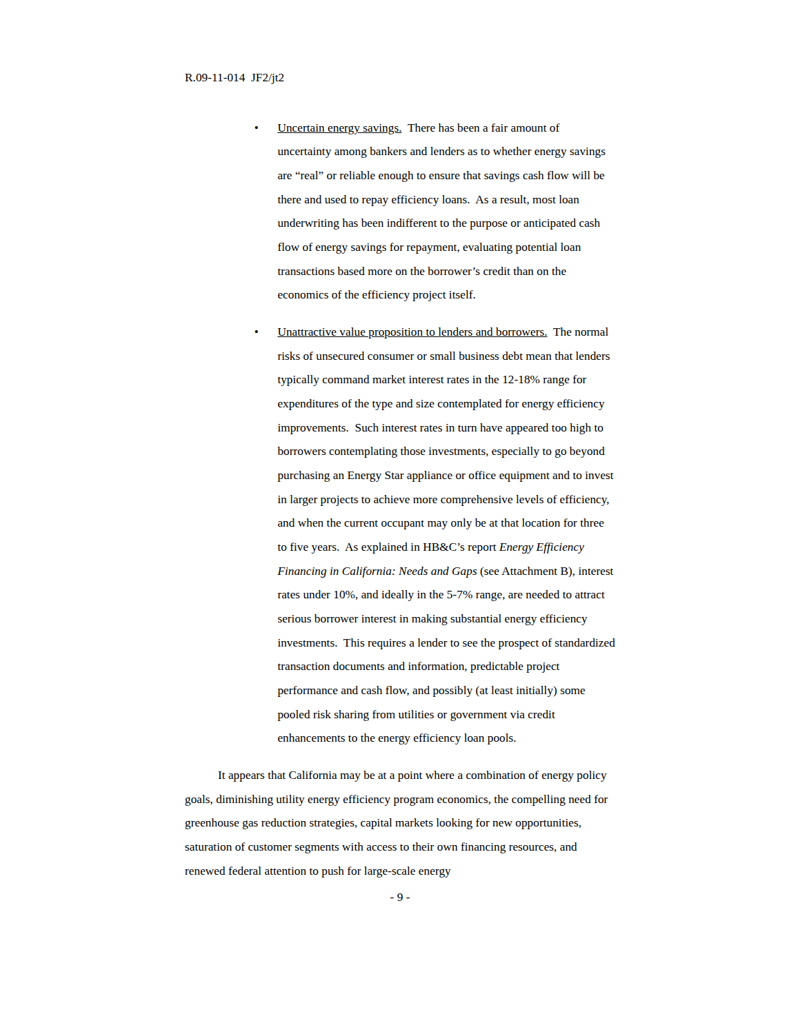R.09-11-014 JF2/jt2
Uncertain energy savings. There has been a fair amount of uncertainty among bankers and lenders as to whether energy savings are “real” or reliable enough to ensure that savings cash flow will be there and used to repay efficiency loans. As a result, most loan underwriting has been indifferent to the purpose or anticipated cash flow of energy savings for repayment, evaluating potential loan transactions based more on the borrower’s credit than on the economics of the efficiency project itself.
Unattractive value proposition to lenders and borrowers. The normal risks of unsecured consumer or small business debt mean that lenders typically command market interest rates in the 12-18% range for expenditures of the type and size contemplated for energy efficiency improvements. Such interest rates in turn have appeared too high to borrowers contemplating those investments, especially to go beyond purchasing an Energy Star appliance or office equipment and to invest in larger projects to achieve more comprehensive levels of efficiency, and when the current occupant may only be at that location for three to five years. As explained in HB&C’s report Energy Efficiency Financing in California: Needs and Gaps (see Attachment B), interest rates under 10%, and ideally in the 5-7% range, are needed to attract serious borrower interest in making substantial energy efficiency investments. This requires a lender to see the prospect of standardized transaction documents and information, predictable project performance and cash flow, and possibly (at least initially) some pooled risk sharing from utilities or government via credit enhancements to the energy efficiency loan pools.
It appears that California may be at a point where a combination of energy policy goals, diminishing utility energy efficiency program economics, the compelling need for greenhouse gas reduction strategies, capital markets looking for new opportunities, saturation of customer segments with access to their own financing resources, and renewed federal attention to push for large-scale energy
- 9 -